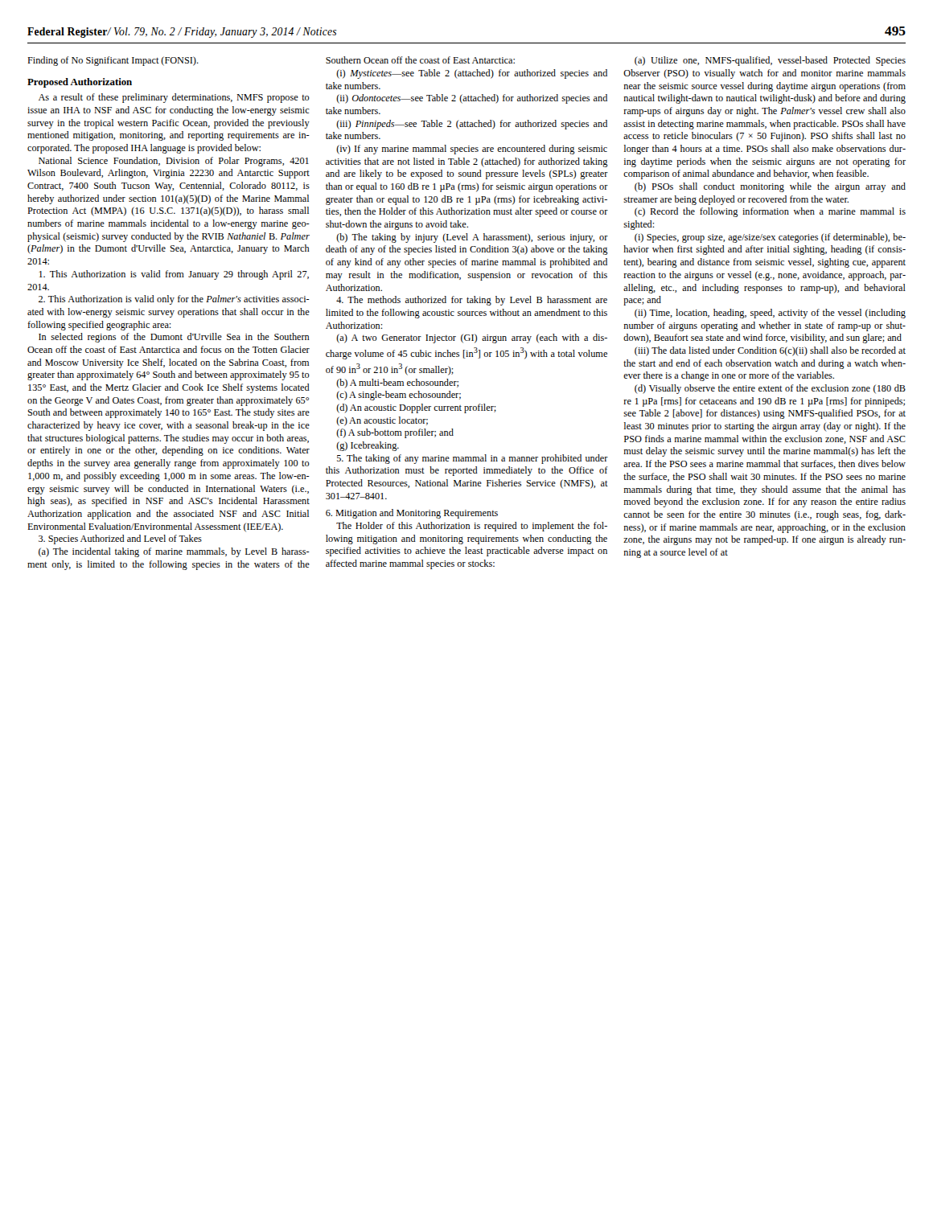Federal Register/ Vol. 79, No. 2 / Friday, January 3, 2014 / Notices
495
Finding of No Significant Impact (FONSI).
Proposed Authorization
As a result of these preliminary determinations, NMFS propose to issue an IHA to NSF and ASC for conducting the low-energy seismic survey in the tropical western Pacific Ocean, provided the previously mentioned mitigation, monitoring, and reporting requirements are incorporated. The proposed IHA language is provided below:
National Science Foundation, Division of Polar Programs, 4201 Wilson Boulevard, Arlington, Virginia 22230 and Antarctic Support Contract, 7400 South Tucson Way, Centennial, Colorado 80112, is hereby authorized under section 101(a)(5)(D) of the Marine Mammal Protection Act (MMPA) (16 U.S.C. 1371(a)(5)(D)), to harass small numbers of marine mammals incidental to a low-energy marine geophysical (seismic) survey conducted by the RVIB Nathaniel B. Palmer (Palmer) in the Dumont d'Urville Sea, Antarctica, January to March 2014:
1. This Authorization is valid from January 29 through April 27, 2014.
2. This Authorization is valid only for the Palmer's activities associated with low-energy seismic survey operations that shall occur in the following specified geographic area:
In selected regions of the Dumont d'Urville Sea in the Southern Ocean off the coast of East Antarctica and focus on the Totten Glacier and Moscow University Ice Shelf, located on the Sabrina Coast, from greater than approximately 64° South and between approximately 95 to 135° East, and the Mertz Glacier and Cook Ice Shelf systems located on the George V and Oates Coast, from greater than approximately 65° South and between approximately 140 to 165° East. The study sites are characterized by heavy ice cover, with a seasonal break-up in the ice that structures biological patterns. The studies may occur in both areas, or entirely in one or the other, depending on ice conditions. Water depths in the survey area generally range from approximately 100 to 1,000 m, and possibly exceeding 1,000 m in some areas. The low-energy seismic survey will be conducted in International Waters (i.e., high seas), as specified in NSF and ASC's Incidental Harassment Authorization application and the associated NSF and ASC Initial Environmental Evaluation/Environmental Assessment (IEE/EA).
3. Species Authorized and Level of Takes
(a) The incidental taking of marine mammals, by Level B harassment only, is limited to the following species in the waters of the Southern Ocean off the coast of East Antarctica:
(i) Mysticetes—see Table 2 (attached) for authorized species and take numbers.
(ii) Odontocetes—see Table 2 (attached) for authorized species and take numbers.
(iii) Pinnipeds—see Table 2 (attached) for authorized species and take numbers.
(iv) If any marine mammal species are encountered during seismic activities that are not listed in Table 2 (attached) for authorized taking and are likely to be exposed to sound pressure levels (SPLs) greater than or equal to 160 dB re 1 µPa (rms) for seismic airgun operations or greater than or equal to 120 dB re 1 µPa (rms) for icebreaking activities, then the Holder of this Authorization must alter speed or course or shut-down the airguns to avoid take.
(b) The taking by injury (Level A harassment), serious injury, or death of any of the species listed in Condition 3(a) above or the taking of any kind of any other species of marine mammal is prohibited and may result in the modification, suspension or revocation of this Authorization.
4. The methods authorized for taking by Level B harassment are limited to the following acoustic sources without an amendment to this Authorization:
(a) A two Generator Injector (GI) airgun array (each with a discharge volume of 45 cubic inches [in3] or 105 in3) with a total volume of 90 in3 or 210 in3 (or smaller);
(b) A multi-beam echosounder;
(c) A single-beam echosounder;
(d) An acoustic Doppler current profiler;
(e) An acoustic locator;
(f) A sub-bottom profiler; and
(g) Icebreaking.
5. The taking of any marine mammal in a manner prohibited under this Authorization must be reported immediately to the Office of Protected Resources, National Marine Fisheries Service (NMFS), at 301–427–8401.
6. Mitigation and Monitoring Requirements
The Holder of this Authorization is required to implement the following mitigation and monitoring requirements when conducting the specified activities to achieve the least practicable adverse impact on affected marine mammal species or stocks:
(a) Utilize one, NMFS-qualified, vessel-based Protected Species Observer (PSO) to visually watch for and monitor marine mammals near the seismic source vessel during daytime airgun operations (from nautical twilight-dawn to nautical twilight-dusk) and before and during ramp-ups of airguns day or night. The Palmer's vessel crew shall also assist in detecting marine mammals, when practicable. PSOs shall have access to reticle binoculars (7 × 50 Fujinon). PSO shifts shall last no longer than 4 hours at a time. PSOs shall also make observations during daytime periods when the seismic airguns are not operating for comparison of animal abundance and behavior, when feasible.
(b) PSOs shall conduct monitoring while the airgun array and streamer are being deployed or recovered from the water.
(c) Record the following information when a marine mammal is sighted:
(i) Species, group size, age/size/sex categories (if determinable), behavior when first sighted and after initial sighting, heading (if consistent), bearing and distance from seismic vessel, sighting cue, apparent reaction to the airguns or vessel (e.g., none, avoidance, approach, paralleling, etc., and including responses to ramp-up), and behavioral pace; and
(ii) Time, location, heading, speed, activity of the vessel (including number of airguns operating and whether in state of ramp-up or shut-down), Beaufort sea state and wind force, visibility, and sun glare; and
(iii) The data listed under Condition 6(c)(ii) shall also be recorded at the start and end of each observation watch and during a watch whenever there is a change in one or more of the variables.
(d) Visually observe the entire extent of the exclusion zone (180 dB re 1 µPa [rms] for cetaceans and 190 dB re 1 µPa [rms] for pinnipeds; see Table 2 [above] for distances) using NMFS-qualified PSOs, for at least 30 minutes prior to starting the airgun array (day or night). If the PSO finds a marine mammal within the exclusion zone, NSF and ASC must delay the seismic survey until the marine mammal(s) has left the area. If the PSO sees a marine mammal that surfaces, then dives below the surface, the PSO shall wait 30 minutes. If the PSO sees no marine mammals during that time, they should assume that the animal has moved beyond the exclusion zone. If for any reason the entire radius cannot be seen for the entire 30 minutes (i.e., rough seas, fog, darkness), or if marine mammals are near, approaching, or in the exclusion zone, the airguns may not be ramped-up. If one airgun is already running at a source level of at